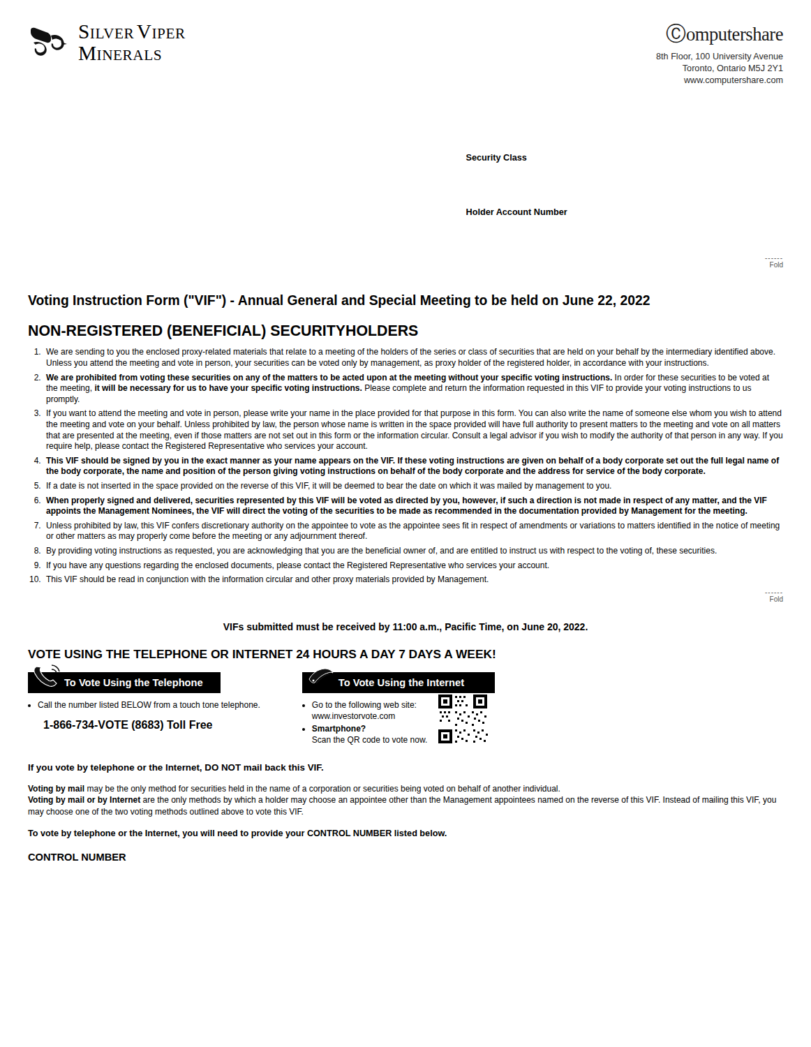SILVER VIPER MINERALS
Ⓒomputershare
8th Floor, 100 University Avenue
Toronto, Ontario M5J 2Y1
www.computershare.com
Security Class
Holder Account Number
------ Fold
Voting Instruction Form ("VIF") - Annual General and Special Meeting to be held on June 22, 2022
NON-REGISTERED (BENEFICIAL) SECURITYHOLDERS
We are sending to you the enclosed proxy-related materials that relate to a meeting of the holders of the series or class of securities that are held on your behalf by the intermediary identified above. Unless you attend the meeting and vote in person, your securities can be voted only by management, as proxy holder of the registered holder, in accordance with your instructions.
We are prohibited from voting these securities on any of the matters to be acted upon at the meeting without your specific voting instructions. In order for these securities to be voted at the meeting, it will be necessary for us to have your specific voting instructions. Please complete and return the information requested in this VIF to provide your voting instructions to us promptly.
If you want to attend the meeting and vote in person, please write your name in the place provided for that purpose in this form. You can also write the name of someone else whom you wish to attend the meeting and vote on your behalf. Unless prohibited by law, the person whose name is written in the space provided will have full authority to present matters to the meeting and vote on all matters that are presented at the meeting, even if those matters are not set out in this form or the information circular. Consult a legal advisor if you wish to modify the authority of that person in any way. If you require help, please contact the Registered Representative who services your account.
This VIF should be signed by you in the exact manner as your name appears on the VIF. If these voting instructions are given on behalf of a body corporate set out the full legal name of the body corporate, the name and position of the person giving voting instructions on behalf of the body corporate and the address for service of the body corporate.
If a date is not inserted in the space provided on the reverse of this VIF, it will be deemed to bear the date on which it was mailed by management to you.
When properly signed and delivered, securities represented by this VIF will be voted as directed by you, however, if such a direction is not made in respect of any matter, and the VIF appoints the Management Nominees, the VIF will direct the voting of the securities to be made as recommended in the documentation provided by Management for the meeting.
Unless prohibited by law, this VIF confers discretionary authority on the appointee to vote as the appointee sees fit in respect of amendments or variations to matters identified in the notice of meeting or other matters as may properly come before the meeting or any adjournment thereof.
By providing voting instructions as requested, you are acknowledging that you are the beneficial owner of, and are entitled to instruct us with respect to the voting of, these securities.
If you have any questions regarding the enclosed documents, please contact the Registered Representative who services your account.
This VIF should be read in conjunction with the information circular and other proxy materials provided by Management.
------ Fold
VIFs submitted must be received by 11:00 a.m., Pacific Time, on June 20, 2022.
VOTE USING THE TELEPHONE OR INTERNET 24 HOURS A DAY 7 DAYS A WEEK!
To Vote Using the Telephone
Call the number listed BELOW from a touch tone telephone.
1-866-734-VOTE (8683) Toll Free
To Vote Using the Internet
Go to the following web site:
www.investorvote.com
Smartphone?
Scan the QR code to vote now.
If you vote by telephone or the Internet, DO NOT mail back this VIF.
Voting by mail may be the only method for securities held in the name of a corporation or securities being voted on behalf of another individual.
Voting by mail or by Internet are the only methods by which a holder may choose an appointee other than the Management appointees named on the reverse of this VIF. Instead of mailing this VIF, you may choose one of the two voting methods outlined above to vote this VIF.
To vote by telephone or the Internet, you will need to provide your CONTROL NUMBER listed below.
CONTROL NUMBER